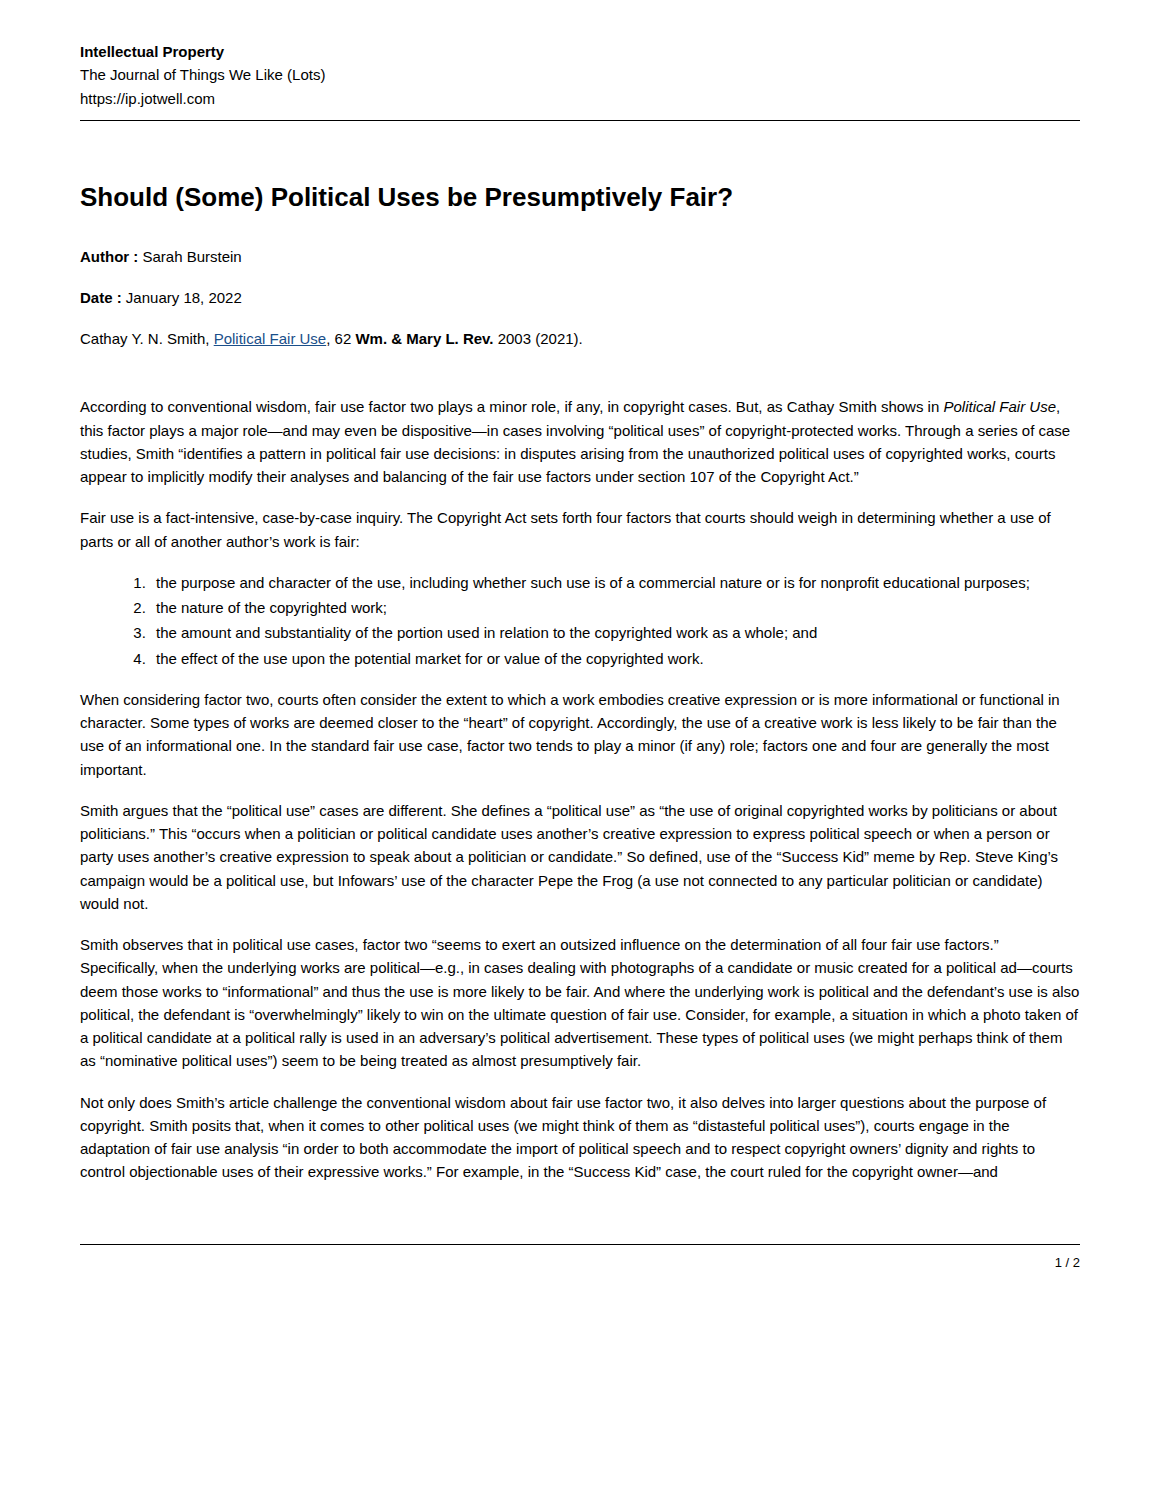Intellectual Property
The Journal of Things We Like (Lots)
https://ip.jotwell.com
Should (Some) Political Uses be Presumptively Fair?
Author : Sarah Burstein
Date : January 18, 2022
Cathay Y. N. Smith, Political Fair Use, 62 Wm. & Mary L. Rev. 2003 (2021).
According to conventional wisdom, fair use factor two plays a minor role, if any, in copyright cases. But, as Cathay Smith shows in Political Fair Use, this factor plays a major role—and may even be dispositive—in cases involving “political uses” of copyright-protected works. Through a series of case studies, Smith “identifies a pattern in political fair use decisions: in disputes arising from the unauthorized political uses of copyrighted works, courts appear to implicitly modify their analyses and balancing of the fair use factors under section 107 of the Copyright Act.”
Fair use is a fact-intensive, case-by-case inquiry. The Copyright Act sets forth four factors that courts should weigh in determining whether a use of parts or all of another author’s work is fair:
the purpose and character of the use, including whether such use is of a commercial nature or is for nonprofit educational purposes;
the nature of the copyrighted work;
the amount and substantiality of the portion used in relation to the copyrighted work as a whole; and
the effect of the use upon the potential market for or value of the copyrighted work.
When considering factor two, courts often consider the extent to which a work embodies creative expression or is more informational or functional in character. Some types of works are deemed closer to the “heart” of copyright. Accordingly, the use of a creative work is less likely to be fair than the use of an informational one. In the standard fair use case, factor two tends to play a minor (if any) role; factors one and four are generally the most important.
Smith argues that the “political use” cases are different. She defines a “political use” as “the use of original copyrighted works by politicians or about politicians.” This “occurs when a politician or political candidate uses another’s creative expression to express political speech or when a person or party uses another’s creative expression to speak about a politician or candidate.” So defined, use of the “Success Kid” meme by Rep. Steve King’s campaign would be a political use, but Infowars’ use of the character Pepe the Frog (a use not connected to any particular politician or candidate) would not.
Smith observes that in political use cases, factor two “seems to exert an outsized influence on the determination of all four fair use factors.” Specifically, when the underlying works are political—e.g., in cases dealing with photographs of a candidate or music created for a political ad—courts deem those works to “informational” and thus the use is more likely to be fair. And where the underlying work is political and the defendant’s use is also political, the defendant is “overwhelmingly” likely to win on the ultimate question of fair use. Consider, for example, a situation in which a photo taken of a political candidate at a political rally is used in an adversary’s political advertisement. These types of political uses (we might perhaps think of them as “nominative political uses”) seem to be being treated as almost presumptively fair.
Not only does Smith’s article challenge the conventional wisdom about fair use factor two, it also delves into larger questions about the purpose of copyright. Smith posits that, when it comes to other political uses (we might think of them as “distasteful political uses”), courts engage in the adaptation of fair use analysis “in order to both accommodate the import of political speech and to respect copyright owners’ dignity and rights to control objectionable uses of their expressive works.” For example, in the “Success Kid” case, the court ruled for the copyright owner—and
1 / 2